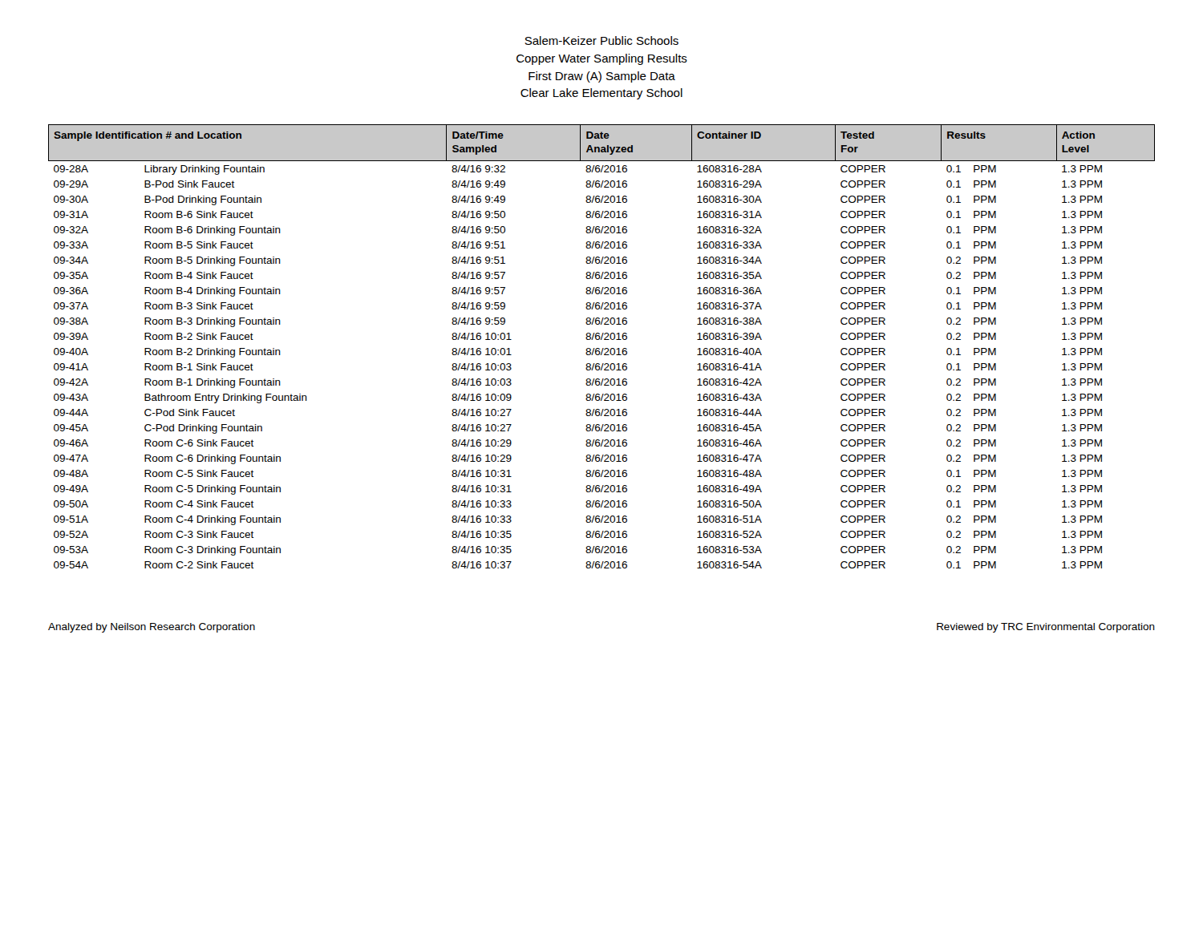Salem-Keizer Public Schools
Copper Water Sampling Results
First Draw (A) Sample Data
Clear Lake Elementary School
| Sample Identification # and Location | Date/Time Sampled | Date Analyzed | Container ID | Tested For | Results | Action Level |
| --- | --- | --- | --- | --- | --- | --- |
| 09-28A | Library Drinking Fountain | 8/4/16 9:32 | 8/6/2016 | 1608316-28A | COPPER | 0.1 PPM | 1.3 PPM |
| 09-29A | B-Pod Sink Faucet | 8/4/16 9:49 | 8/6/2016 | 1608316-29A | COPPER | 0.1 PPM | 1.3 PPM |
| 09-30A | B-Pod Drinking Fountain | 8/4/16 9:49 | 8/6/2016 | 1608316-30A | COPPER | 0.1 PPM | 1.3 PPM |
| 09-31A | Room B-6 Sink Faucet | 8/4/16 9:50 | 8/6/2016 | 1608316-31A | COPPER | 0.1 PPM | 1.3 PPM |
| 09-32A | Room B-6 Drinking Fountain | 8/4/16 9:50 | 8/6/2016 | 1608316-32A | COPPER | 0.1 PPM | 1.3 PPM |
| 09-33A | Room B-5 Sink Faucet | 8/4/16 9:51 | 8/6/2016 | 1608316-33A | COPPER | 0.1 PPM | 1.3 PPM |
| 09-34A | Room B-5 Drinking Fountain | 8/4/16 9:51 | 8/6/2016 | 1608316-34A | COPPER | 0.2 PPM | 1.3 PPM |
| 09-35A | Room B-4 Sink Faucet | 8/4/16 9:57 | 8/6/2016 | 1608316-35A | COPPER | 0.2 PPM | 1.3 PPM |
| 09-36A | Room B-4 Drinking Fountain | 8/4/16 9:57 | 8/6/2016 | 1608316-36A | COPPER | 0.1 PPM | 1.3 PPM |
| 09-37A | Room B-3 Sink Faucet | 8/4/16 9:59 | 8/6/2016 | 1608316-37A | COPPER | 0.1 PPM | 1.3 PPM |
| 09-38A | Room B-3 Drinking Fountain | 8/4/16 9:59 | 8/6/2016 | 1608316-38A | COPPER | 0.2 PPM | 1.3 PPM |
| 09-39A | Room B-2 Sink Faucet | 8/4/16 10:01 | 8/6/2016 | 1608316-39A | COPPER | 0.2 PPM | 1.3 PPM |
| 09-40A | Room B-2 Drinking Fountain | 8/4/16 10:01 | 8/6/2016 | 1608316-40A | COPPER | 0.1 PPM | 1.3 PPM |
| 09-41A | Room B-1 Sink Faucet | 8/4/16 10:03 | 8/6/2016 | 1608316-41A | COPPER | 0.1 PPM | 1.3 PPM |
| 09-42A | Room B-1 Drinking Fountain | 8/4/16 10:03 | 8/6/2016 | 1608316-42A | COPPER | 0.2 PPM | 1.3 PPM |
| 09-43A | Bathroom Entry Drinking Fountain | 8/4/16 10:09 | 8/6/2016 | 1608316-43A | COPPER | 0.2 PPM | 1.3 PPM |
| 09-44A | C-Pod Sink Faucet | 8/4/16 10:27 | 8/6/2016 | 1608316-44A | COPPER | 0.2 PPM | 1.3 PPM |
| 09-45A | C-Pod Drinking Fountain | 8/4/16 10:27 | 8/6/2016 | 1608316-45A | COPPER | 0.2 PPM | 1.3 PPM |
| 09-46A | Room C-6 Sink Faucet | 8/4/16 10:29 | 8/6/2016 | 1608316-46A | COPPER | 0.2 PPM | 1.3 PPM |
| 09-47A | Room C-6 Drinking Fountain | 8/4/16 10:29 | 8/6/2016 | 1608316-47A | COPPER | 0.2 PPM | 1.3 PPM |
| 09-48A | Room C-5 Sink Faucet | 8/4/16 10:31 | 8/6/2016 | 1608316-48A | COPPER | 0.1 PPM | 1.3 PPM |
| 09-49A | Room C-5 Drinking Fountain | 8/4/16 10:31 | 8/6/2016 | 1608316-49A | COPPER | 0.2 PPM | 1.3 PPM |
| 09-50A | Room C-4 Sink Faucet | 8/4/16 10:33 | 8/6/2016 | 1608316-50A | COPPER | 0.1 PPM | 1.3 PPM |
| 09-51A | Room C-4 Drinking Fountain | 8/4/16 10:33 | 8/6/2016 | 1608316-51A | COPPER | 0.2 PPM | 1.3 PPM |
| 09-52A | Room C-3 Sink Faucet | 8/4/16 10:35 | 8/6/2016 | 1608316-52A | COPPER | 0.2 PPM | 1.3 PPM |
| 09-53A | Room C-3 Drinking Fountain | 8/4/16 10:35 | 8/6/2016 | 1608316-53A | COPPER | 0.2 PPM | 1.3 PPM |
| 09-54A | Room C-2 Sink Faucet | 8/4/16 10:37 | 8/6/2016 | 1608316-54A | COPPER | 0.1 PPM | 1.3 PPM |
Analyzed by Neilson Research Corporation
Reviewed by TRC Environmental Corporation